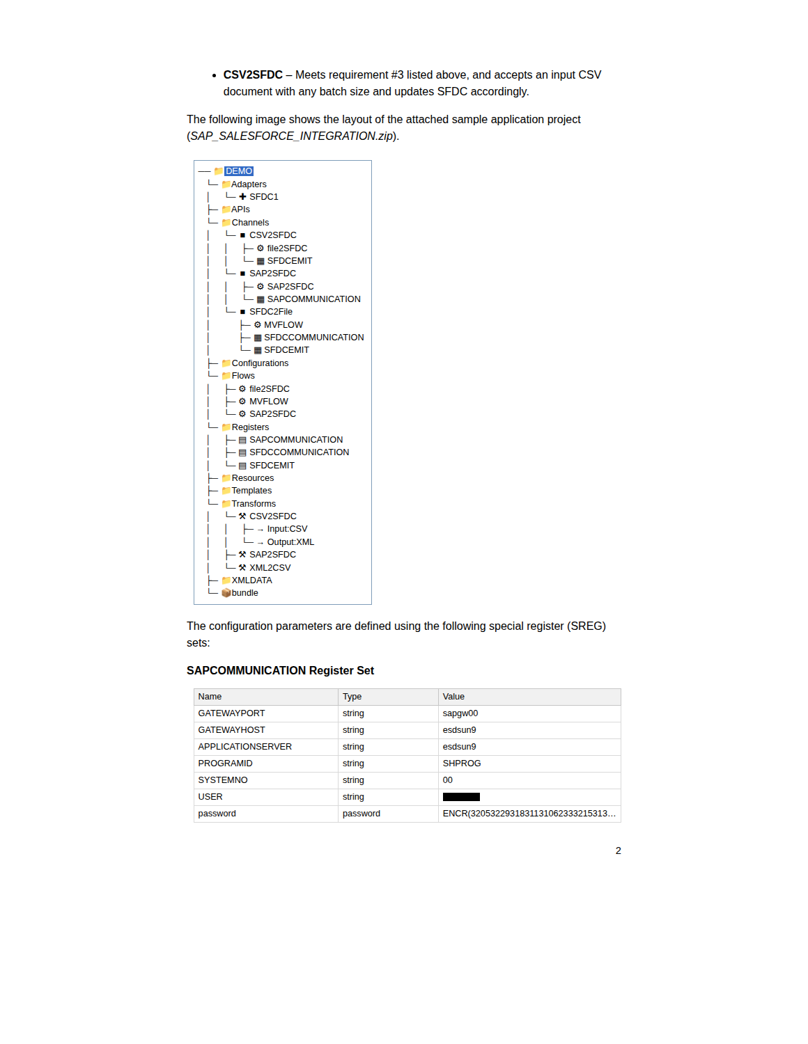CSV2SFDC – Meets requirement #3 listed above, and accepts an input CSV document with any batch size and updates SFDC accordingly.
The following image shows the layout of the attached sample application project (SAP_SALESFORCE_INTEGRATION.zip).
── 📁 DEMO └─ 📁 Adapters │ └─ ✚ SFDC1 ├─ 📁 APIs └─ 📁 Channels │ └─ ■ CSV2SFDC │ │ ├─ ⚙ file2SFDC │ │ └─ ▦ SFDCEMIT │ └─ ■ SAP2SFDC │ │ ├─ ⚙ SAP2SFDC │ │ └─ ▦ SAPCOMMUNICATION │ └─ ■ SFDC2File │ ├─ ⚙ MVFLOW │ ├─ ▦ SFDCCOMMUNICATION │ └─ ▦ SFDCEMIT ├─ 📁 Configurations └─ 📁 Flows │ ├─ ⚙ file2SFDC │ ├─ ⚙ MVFLOW │ └─ ⚙ SAP2SFDC └─ 📁 Registers │ ├─ ▤ SAPCOMMUNICATION │ ├─ ▤ SFDCCOMMUNICATION │ └─ ▤ SFDCEMIT ├─ 📁 Resources ├─ 📁 Templates └─ 📁 Transforms │ └─ ⚒ CSV2SFDC │ │ ├─ → Input:CSV │ │ └─ → Output:XML │ ├─ ⚒ SAP2SFDC │ └─ ⚒ XML2CSV ├─ 📁 XMLDATA └─ 📦 bundle
The configuration parameters are defined using the following special register (SREG) sets:
SAPCOMMUNICATION Register Set
| Name | Type | Value |
| --- | --- | --- |
| GATEWAYPORT | string | sapgw00 |
| GATEWAYHOST | string | esdsun9 |
| APPLICATIONSERVER | string | esdsun9 |
| PROGRAMID | string | SHPROG |
| SYSTEMNO | string | 00 |
| USER | string | |
| password | password | ENCR(3205322931831131062333215313… |
2